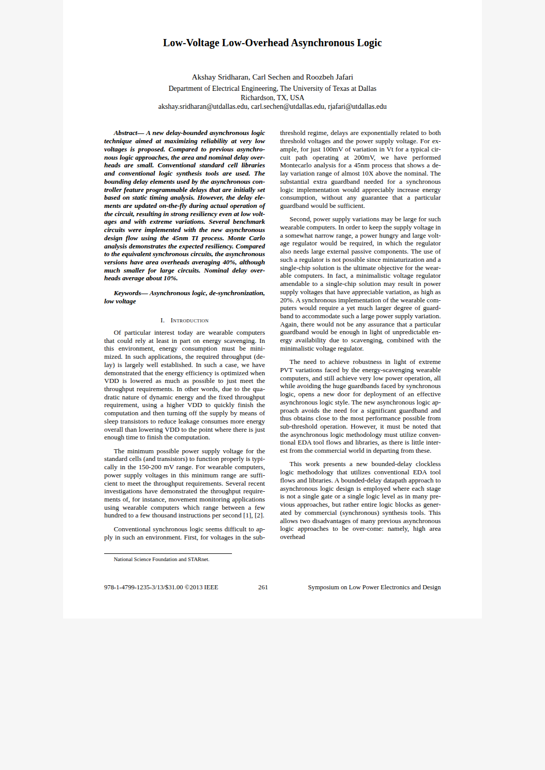Low-Voltage Low-Overhead Asynchronous Logic
Akshay Sridharan, Carl Sechen and Roozbeh Jafari
Department of Electrical Engineering, The University of Texas at Dallas
Richardson, TX, USA
akshay.sridharan@utdallas.edu, carl.sechen@utdallas.edu, rjafari@utdallas.edu
Abstract— A new delay-bounded asynchronous logic technique aimed at maximizing reliability at very low voltages is proposed. Compared to previous asynchronous logic approaches, the area and nominal delay overheads are small. Conventional standard cell libraries and conventional logic synthesis tools are used. The bounding delay elements used by the asynchronous controller feature programmable delays that are initially set based on static timing analysis. However, the delay elements are updated on-the-fly during actual operation of the circuit, resulting in strong resiliency even at low voltages and with extreme variations. Several benchmark circuits were implemented with the new asynchronous design flow using the 45nm TI process. Monte Carlo analysis demonstrates the expected resiliency. Compared to the equivalent synchronous circuits, the asynchronous versions have area overheads averaging 40%, although much smaller for large circuits. Nominal delay overheads average about 10%.
Keywords— Asynchronous logic, de-synchronization, low voltage
I. Introduction
Of particular interest today are wearable computers that could rely at least in part on energy scavenging. In this environment, energy consumption must be minimized. In such applications, the required throughput (delay) is largely well established. In such a case, we have demonstrated that the energy efficiency is optimized when VDD is lowered as much as possible to just meet the throughput requirements. In other words, due to the quadratic nature of dynamic energy and the fixed throughput requirement, using a higher VDD to quickly finish the computation and then turning off the supply by means of sleep transistors to reduce leakage consumes more energy overall than lowering VDD to the point where there is just enough time to finish the computation.
The minimum possible power supply voltage for the standard cells (and transistors) to function properly is typically in the 150-200 mV range. For wearable computers, power supply voltages in this minimum range are sufficient to meet the throughput requirements. Several recent investigations have demonstrated the throughput requirements of, for instance, movement monitoring applications using wearable computers which range between a few hundred to a few thousand instructions per second [1], [2].
Conventional synchronous logic seems difficult to apply in such an environment. First, for voltages in the sub-threshold regime, delays are exponentially related to both threshold voltages and the power supply voltage. For example, for just 100mV of variation in Vt for a typical circuit path operating at 200mV, we have performed Montecarlo analysis for a 45nm process that shows a delay variation range of almost 10X above the nominal. The substantial extra guardband needed for a synchronous logic implementation would appreciably increase energy consumption, without any guarantee that a particular guardband would be sufficient.
Second, power supply variations may be large for such wearable computers. In order to keep the supply voltage in a somewhat narrow range, a power hungry and large voltage regulator would be required, in which the regulator also needs large external passive components. The use of such a regulator is not possible since miniaturization and a single-chip solution is the ultimate objective for the wearable computers. In fact, a minimalistic voltage regulator amendable to a single-chip solution may result in power supply voltages that have appreciable variation, as high as 20%. A synchronous implementation of the wearable computers would require a yet much larger degree of guardband to accommodate such a large power supply variation. Again, there would not be any assurance that a particular guardband would be enough in light of unpredictable energy availability due to scavenging, combined with the minimalistic voltage regulator.
The need to achieve robustness in light of extreme PVT variations faced by the energy-scavenging wearable computers, and still achieve very low power operation, all while avoiding the huge guardbands faced by synchronous logic, opens a new door for deployment of an effective asynchronous logic style. The new asynchronous logic approach avoids the need for a significant guardband and thus obtains close to the most performance possible from sub-threshold operation. However, it must be noted that the asynchronous logic methodology must utilize conventional EDA tool flows and libraries, as there is little interest from the commercial world in departing from these.
This work presents a new bounded-delay clockless logic methodology that utilizes conventional EDA tool flows and libraries. A bounded-delay datapath approach to asynchronous logic design is employed where each stage is not a single gate or a single logic level as in many previous approaches, but rather entire logic blocks as generated by commercial (synchronous) synthesis tools. This allows two disadvantages of many previous asynchronous logic approaches to be over-come: namely, high area overhead
National Science Foundation and STARnet.
978-1-4799-1235-3/13/$31.00 ©2013 IEEE
261
Symposium on Low Power Electronics and Design